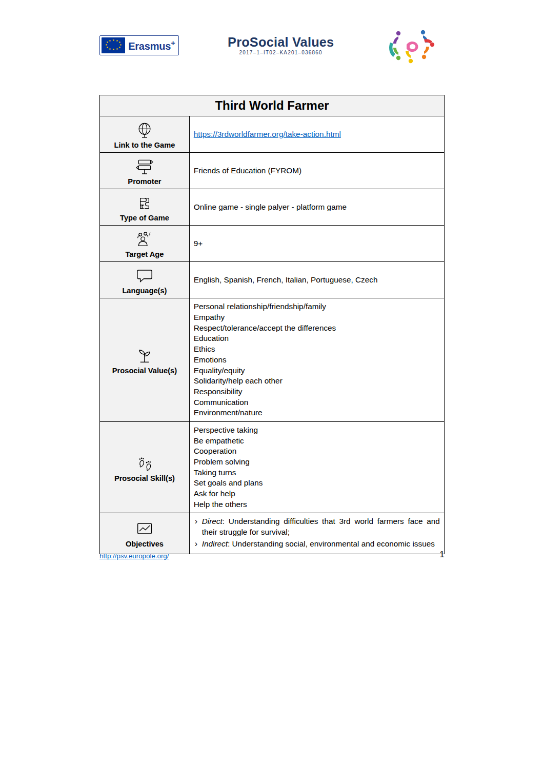★ ★ ★ ★ ★ ★ ★ ★ ★ ★ ★ ★
Erasmus+
ProSocial Values
2017–1–IT02–KA201–036860
| Third World Farmer |
| --- |
| Link to the Game | https://3rdworldfarmer.org/take-action.html |
| Promoter | Friends of Education (FYROM) |
| Type of Game | Online game - single palyer - platform game |
| Target Age | 9+ |
| Language(s) | English, Spanish, French, Italian, Portuguese, Czech |
| Prosocial Value(s) | Personal relationship/friendship/family Empathy Respect/tolerance/accept the differences Education Ethics Emotions Equality/equity Solidarity/help each other Responsibility Communication Environment/nature |
| Prosocial Skill(s) | Perspective taking Be empathetic Cooperation Problem solving Taking turns Set goals and plans Ask for help Help the others |
| Objectives | Direct : Understanding difficulties that 3rd world farmers face and their struggle for survival; Indirect : Understanding social, environmental and economic issues |
http://psv.europole.org/
1